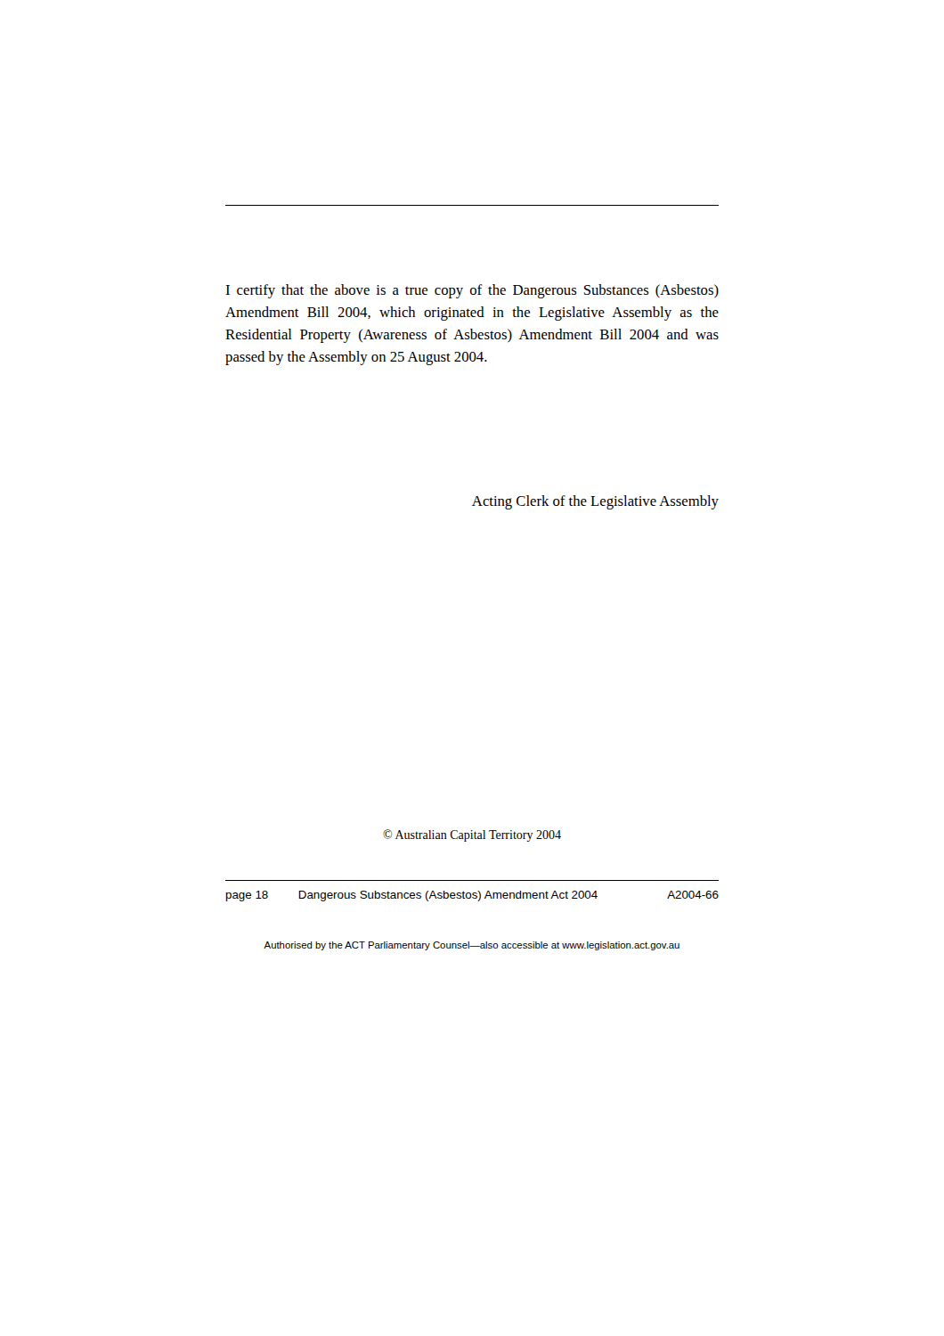I certify that the above is a true copy of the Dangerous Substances (Asbestos) Amendment Bill 2004, which originated in the Legislative Assembly as the Residential Property (Awareness of Asbestos) Amendment Bill 2004 and was passed by the Assembly on 25 August 2004.
Acting Clerk of the Legislative Assembly
© Australian Capital Territory 2004
page 18 Dangerous Substances (Asbestos) Amendment Act 2004 A2004-66
Authorised by the ACT Parliamentary Counsel—also accessible at www.legislation.act.gov.au